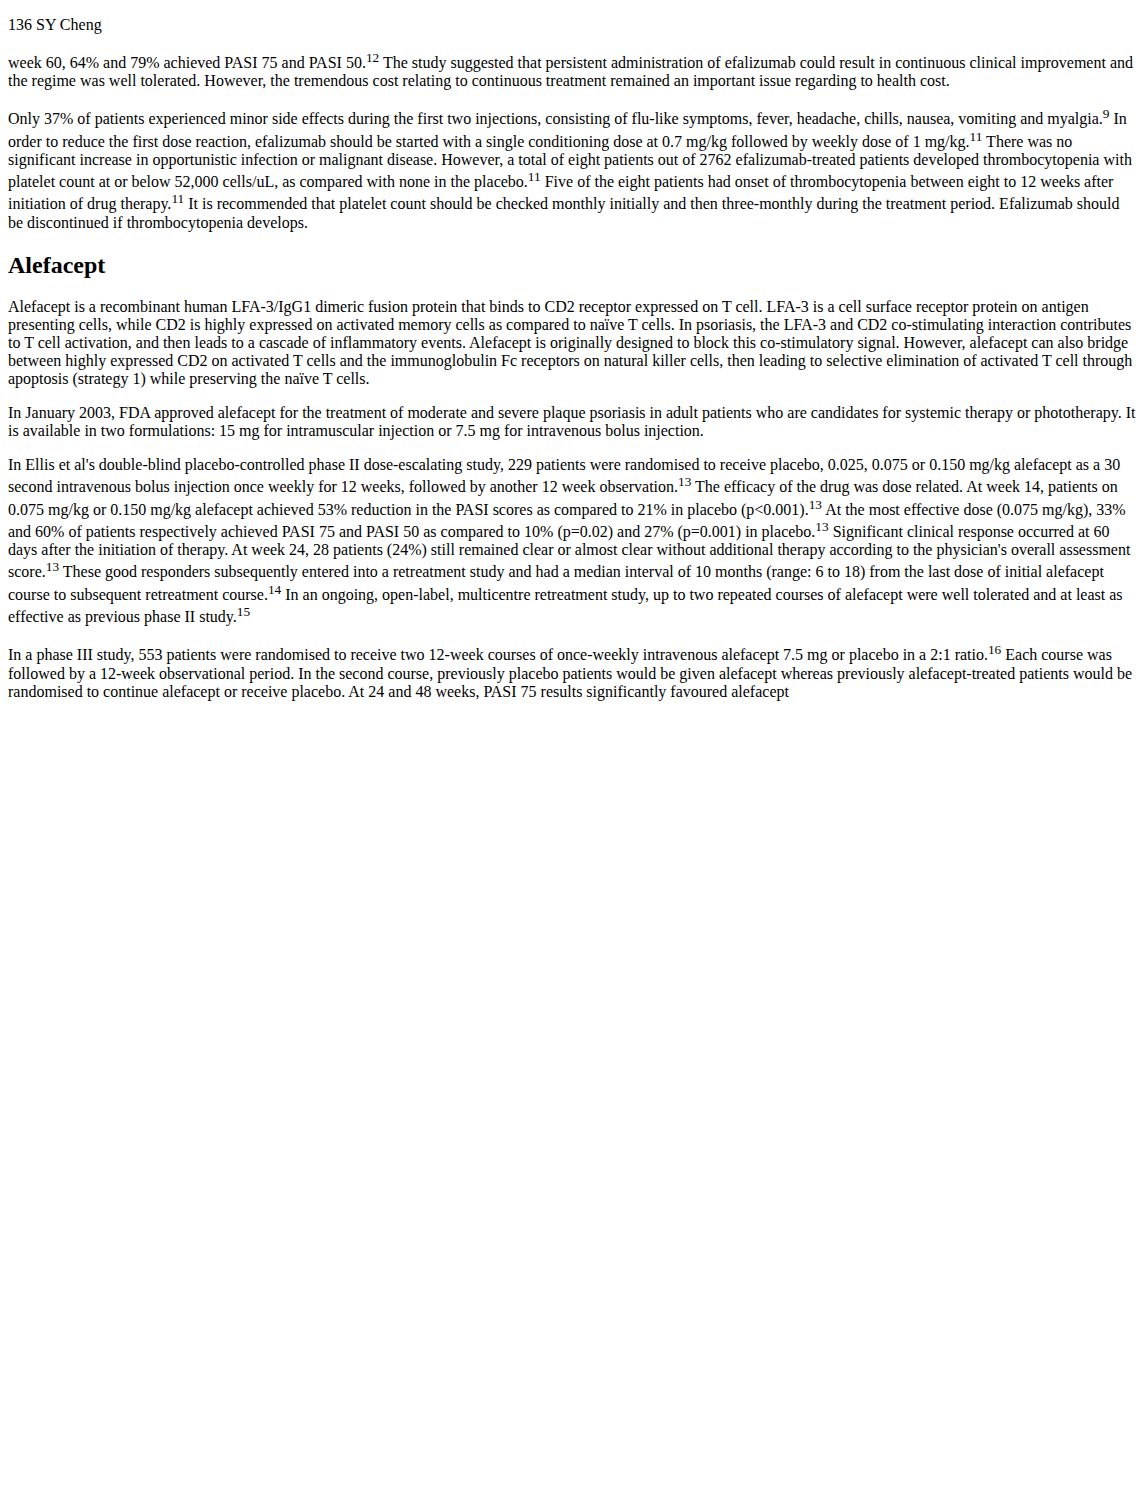136 SY Cheng
week 60, 64% and 79% achieved PASI 75 and PASI 50.12 The study suggested that persistent administration of efalizumab could result in continuous clinical improvement and the regime was well tolerated. However, the tremendous cost relating to continuous treatment remained an important issue regarding to health cost.
Only 37% of patients experienced minor side effects during the first two injections, consisting of flu-like symptoms, fever, headache, chills, nausea, vomiting and myalgia.9 In order to reduce the first dose reaction, efalizumab should be started with a single conditioning dose at 0.7 mg/kg followed by weekly dose of 1 mg/kg.11 There was no significant increase in opportunistic infection or malignant disease. However, a total of eight patients out of 2762 efalizumab-treated patients developed thrombocytopenia with platelet count at or below 52,000 cells/uL, as compared with none in the placebo.11 Five of the eight patients had onset of thrombocytopenia between eight to 12 weeks after initiation of drug therapy.11 It is recommended that platelet count should be checked monthly initially and then three-monthly during the treatment period. Efalizumab should be discontinued if thrombocytopenia develops.
Alefacept
Alefacept is a recombinant human LFA-3/IgG1 dimeric fusion protein that binds to CD2 receptor expressed on T cell. LFA-3 is a cell surface receptor protein on antigen presenting cells, while CD2 is highly expressed on activated memory cells as compared to naïve T cells. In psoriasis, the LFA-3 and CD2 co-stimulating interaction contributes to T cell activation, and then leads to a cascade of inflammatory events. Alefacept is originally designed to block this co-stimulatory signal. However, alefacept can also bridge between highly expressed CD2 on activated T cells and the immunoglobulin Fc receptors on natural killer cells, then leading to selective elimination of activated T cell through apoptosis (strategy 1) while preserving the naïve T cells.
In January 2003, FDA approved alefacept for the treatment of moderate and severe plaque psoriasis in adult patients who are candidates for systemic therapy or phototherapy. It is available in two formulations: 15 mg for intramuscular injection or 7.5 mg for intravenous bolus injection.
In Ellis et al's double-blind placebo-controlled phase II dose-escalating study, 229 patients were randomised to receive placebo, 0.025, 0.075 or 0.150 mg/kg alefacept as a 30 second intravenous bolus injection once weekly for 12 weeks, followed by another 12 week observation.13 The efficacy of the drug was dose related. At week 14, patients on 0.075 mg/kg or 0.150 mg/kg alefacept achieved 53% reduction in the PASI scores as compared to 21% in placebo (p<0.001).13 At the most effective dose (0.075 mg/kg), 33% and 60% of patients respectively achieved PASI 75 and PASI 50 as compared to 10% (p=0.02) and 27% (p=0.001) in placebo.13 Significant clinical response occurred at 60 days after the initiation of therapy. At week 24, 28 patients (24%) still remained clear or almost clear without additional therapy according to the physician's overall assessment score.13 These good responders subsequently entered into a retreatment study and had a median interval of 10 months (range: 6 to 18) from the last dose of initial alefacept course to subsequent retreatment course.14 In an ongoing, open-label, multicentre retreatment study, up to two repeated courses of alefacept were well tolerated and at least as effective as previous phase II study.15
In a phase III study, 553 patients were randomised to receive two 12-week courses of once-weekly intravenous alefacept 7.5 mg or placebo in a 2:1 ratio.16 Each course was followed by a 12-week observational period. In the second course, previously placebo patients would be given alefacept whereas previously alefacept-treated patients would be randomised to continue alefacept or receive placebo. At 24 and 48 weeks, PASI 75 results significantly favoured alefacept